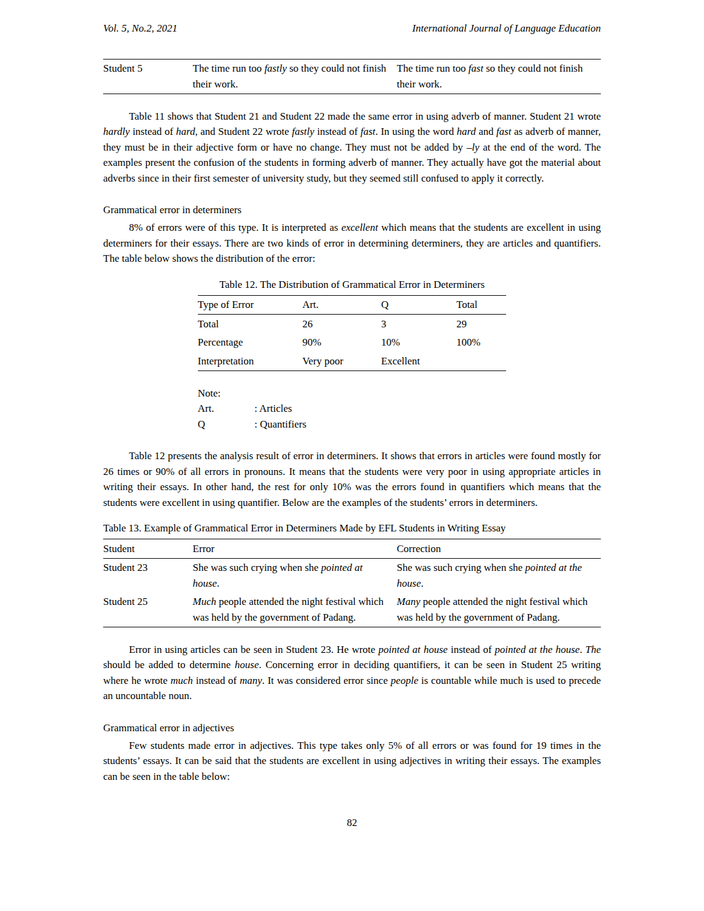Vol. 5, No.2, 2021 International Journal of Language Education
| Student 5 | The time run too fastly so they could not finish their work. | The time run too fast so they could not finish their work. |
Table 11 shows that Student 21 and Student 22 made the same error in using adverb of manner. Student 21 wrote hardly instead of hard, and Student 22 wrote fastly instead of fast. In using the word hard and fast as adverb of manner, they must be in their adjective form or have no change. They must not be added by –ly at the end of the word. The examples present the confusion of the students in forming adverb of manner. They actually have got the material about adverbs since in their first semester of university study, but they seemed still confused to apply it correctly.
Grammatical error in determiners
8% of errors were of this type. It is interpreted as excellent which means that the students are excellent in using determiners for their essays. There are two kinds of error in determining determiners, they are articles and quantifiers. The table below shows the distribution of the error:
Table 12. The Distribution of Grammatical Error in Determiners
| Type of Error | Art. | Q | Total |
| Total | 26 | 3 | 29 |
| Percentage | 90% | 10% | 100% |
| Interpretation | Very poor | Excellent | |
Note:
Art.: Articles
Q: Quantifiers
Table 12 presents the analysis result of error in determiners. It shows that errors in articles were found mostly for 26 times or 90% of all errors in pronouns. It means that the students were very poor in using appropriate articles in writing their essays. In other hand, the rest for only 10% was the errors found in quantifiers which means that the students were excellent in using quantifier. Below are the examples of the students’ errors in determiners.
Table 13. Example of Grammatical Error in Determiners Made by EFL Students in Writing Essay
| Student | Error | Correction |
| Student 23 | She was such crying when she pointed at house . | She was such crying when she pointed at the house . |
| Student 25 | Much people attended the night festival which was held by the government of Padang. | Many people attended the night festival which was held by the government of Padang. |
Error in using articles can be seen in Student 23. He wrote pointed at house instead of pointed at the house. The should be added to determine house. Concerning error in deciding quantifiers, it can be seen in Student 25 writing where he wrote much instead of many. It was considered error since people is countable while much is used to precede an uncountable noun.
Grammatical error in adjectives
Few students made error in adjectives. This type takes only 5% of all errors or was found for 19 times in the students’ essays. It can be said that the students are excellent in using adjectives in writing their essays. The examples can be seen in the table below:
82